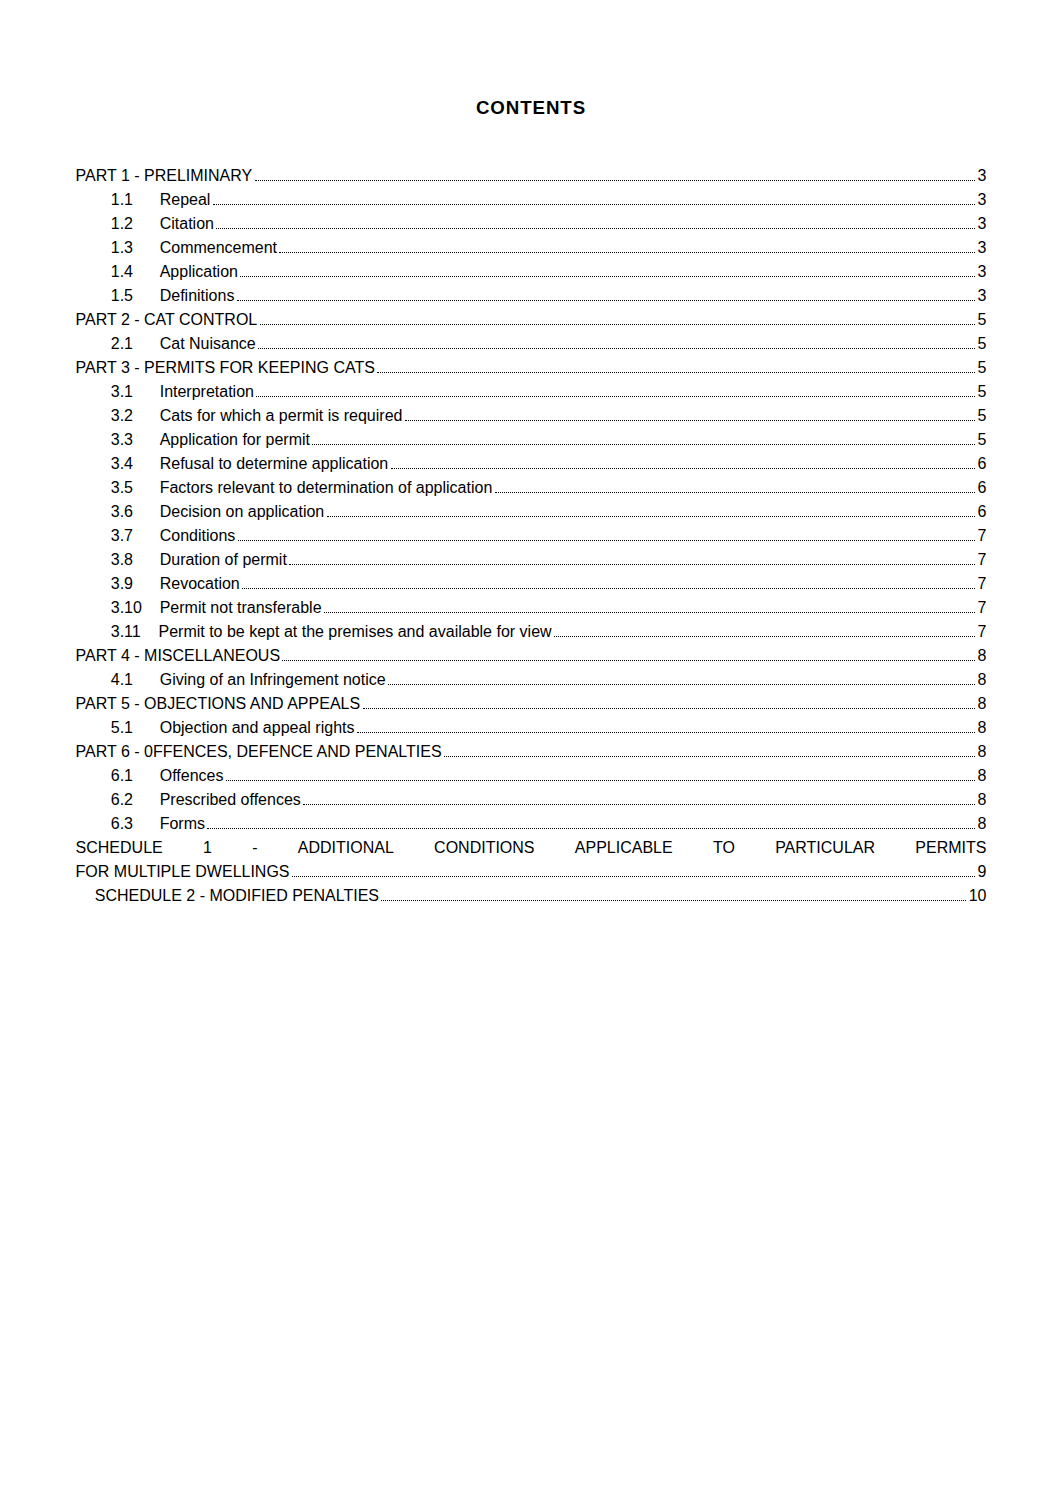CONTENTS
PART 1 - PRELIMINARY 3
1.1 Repeal 3
1.2 Citation 3
1.3 Commencement 3
1.4 Application 3
1.5 Definitions 3
PART 2 - CAT CONTROL 5
2.1 Cat Nuisance 5
PART 3 - PERMITS FOR KEEPING CATS 5
3.1 Interpretation 5
3.2 Cats for which a permit is required 5
3.3 Application for permit 5
3.4 Refusal to determine application 6
3.5 Factors relevant to determination of application 6
3.6 Decision on application 6
3.7 Conditions 7
3.8 Duration of permit 7
3.9 Revocation 7
3.10 Permit not transferable 7
3.11 Permit to be kept at the premises and available for view 7
PART 4 - MISCELLANEOUS 8
4.1 Giving of an Infringement notice 8
PART 5 - OBJECTIONS AND APPEALS 8
5.1 Objection and appeal rights 8
PART 6 - 0FFENCES, DEFENCE AND PENALTIES 8
6.1 Offences 8
6.2 Prescribed offences 8
6.3 Forms 8
SCHEDULE 1 - ADDITIONAL CONDITIONS APPLICABLE TO PARTICULAR PERMITS
FOR MULTIPLE DWELLINGS 9
SCHEDULE 2 - MODIFIED PENALTIES 10